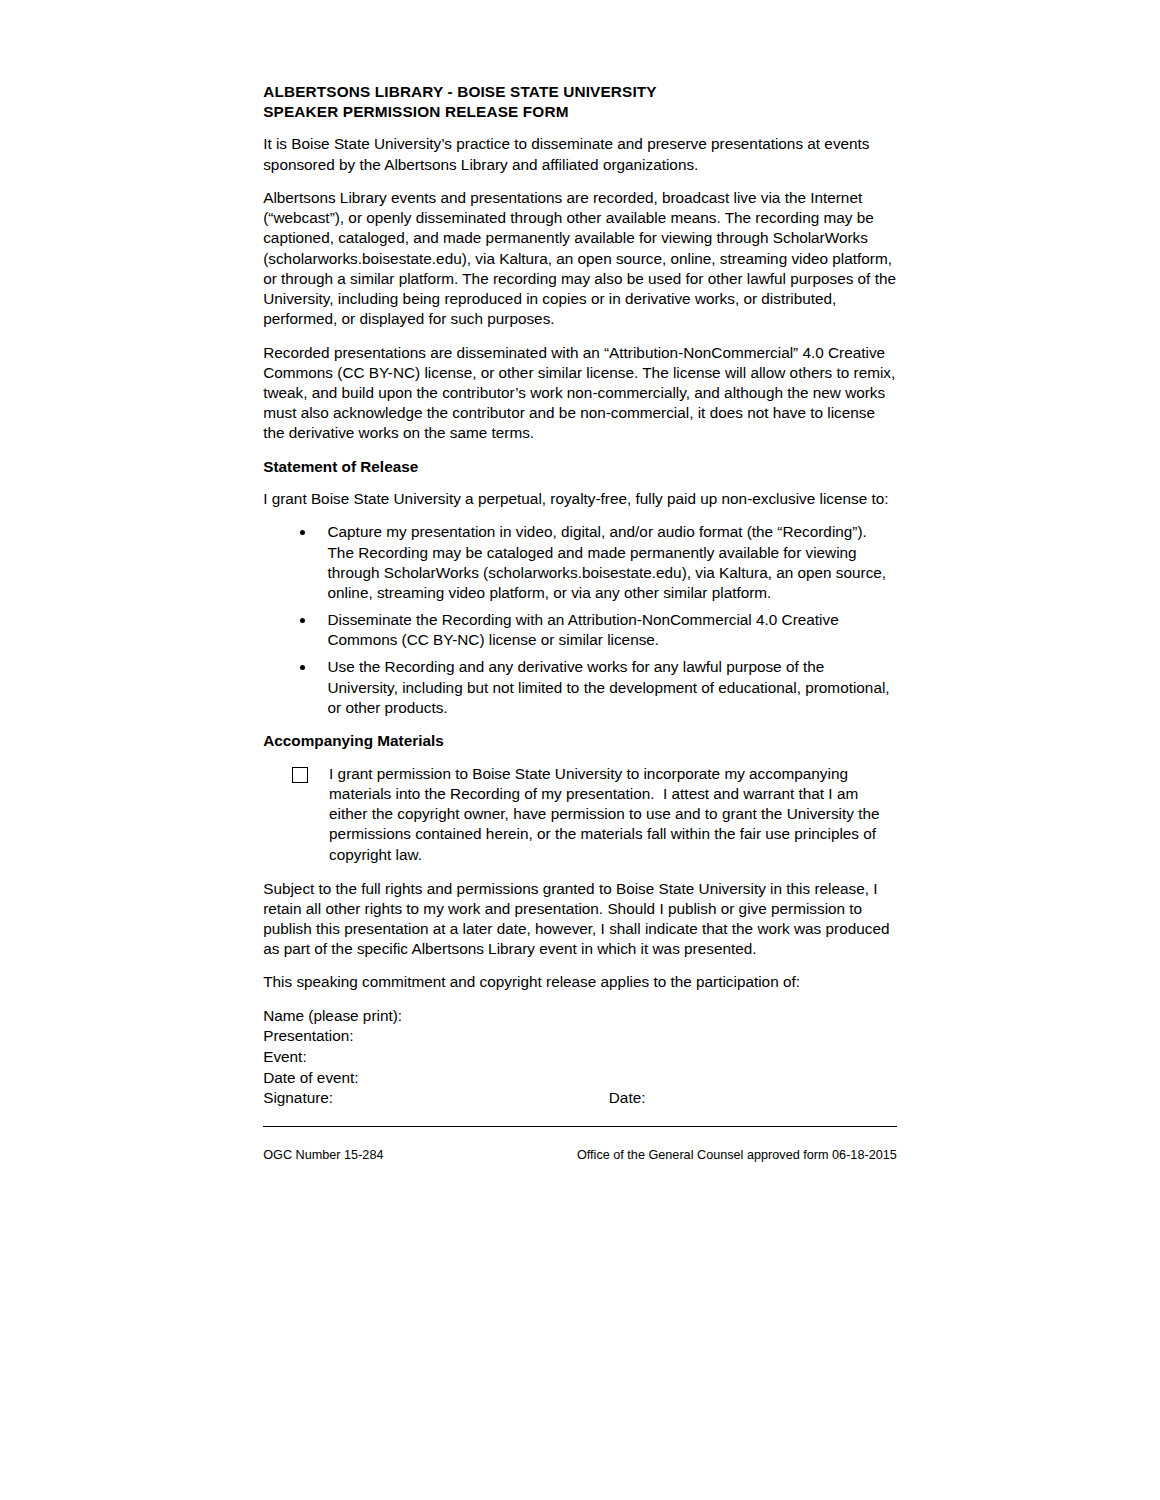ALBERTSONS LIBRARY - BOISE STATE UNIVERSITY
SPEAKER PERMISSION RELEASE FORM
It is Boise State University’s practice to disseminate and preserve presentations at events sponsored by the Albertsons Library and affiliated organizations.
Albertsons Library events and presentations are recorded, broadcast live via the Internet (“webcast”), or openly disseminated through other available means. The recording may be captioned, cataloged, and made permanently available for viewing through ScholarWorks (scholarworks.boisestate.edu), via Kaltura, an open source, online, streaming video platform, or through a similar platform. The recording may also be used for other lawful purposes of the University, including being reproduced in copies or in derivative works, or distributed, performed, or displayed for such purposes.
Recorded presentations are disseminated with an “Attribution-NonCommercial” 4.0 Creative Commons (CC BY-NC) license, or other similar license. The license will allow others to remix, tweak, and build upon the contributor’s work non-commercially, and although the new works must also acknowledge the contributor and be non-commercial, it does not have to license the derivative works on the same terms.
Statement of Release
I grant Boise State University a perpetual, royalty-free, fully paid up non-exclusive license to:
Capture my presentation in video, digital, and/or audio format (the “Recording”). The Recording may be cataloged and made permanently available for viewing through ScholarWorks (scholarworks.boisestate.edu), via Kaltura, an open source, online, streaming video platform, or via any other similar platform.
Disseminate the Recording with an Attribution-NonCommercial 4.0 Creative Commons (CC BY-NC) license or similar license.
Use the Recording and any derivative works for any lawful purpose of the University, including but not limited to the development of educational, promotional, or other products.
Accompanying Materials
I grant permission to Boise State University to incorporate my accompanying materials into the Recording of my presentation. I attest and warrant that I am either the copyright owner, have permission to use and to grant the University the permissions contained herein, or the materials fall within the fair use principles of copyright law.
Subject to the full rights and permissions granted to Boise State University in this release, I retain all other rights to my work and presentation. Should I publish or give permission to publish this presentation at a later date, however, I shall indicate that the work was produced as part of the specific Albertsons Library event in which it was presented.
This speaking commitment and copyright release applies to the participation of:
Name (please print):
Presentation:
Event:
Date of event:
Signature: Date:
OGC Number 15-284
Office of the General Counsel approved form 06-18-2015